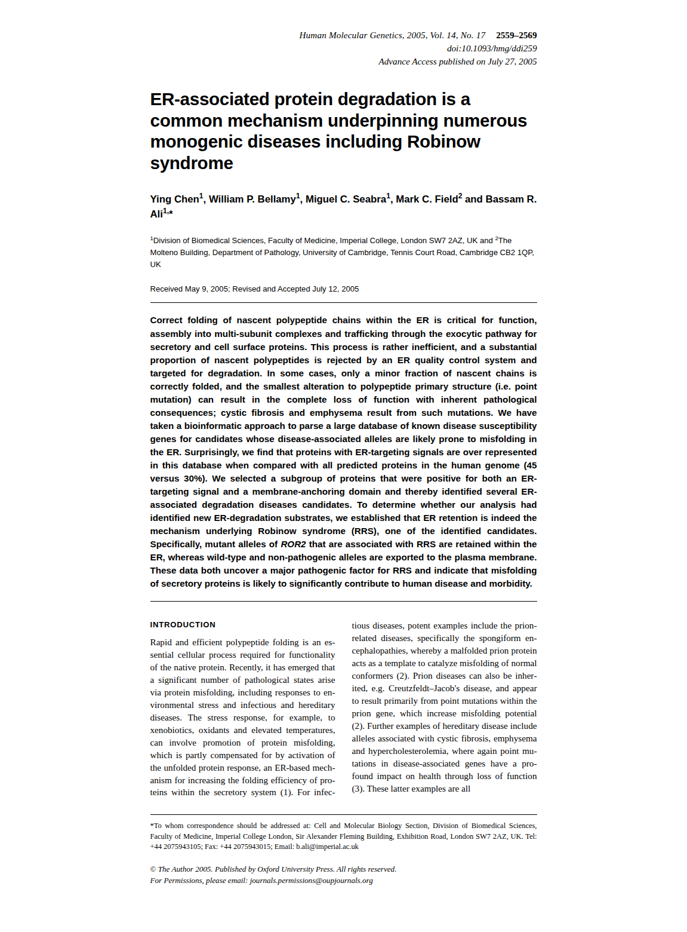Human Molecular Genetics, 2005, Vol. 14, No. 172559–2569 doi:10.1093/hmg/ddi259 Advance Access published on July 27, 2005
ER-associated protein degradation is a common mechanism underpinning numerous monogenic diseases including Robinow syndrome
Ying Chen1, William P. Bellamy1, Miguel C. Seabra1, Mark C. Field2 and Bassam R. Ali1,*
1Division of Biomedical Sciences, Faculty of Medicine, Imperial College, London SW7 2AZ, UK and 2The Molteno Building, Department of Pathology, University of Cambridge, Tennis Court Road, Cambridge CB2 1QP, UK
Received May 9, 2005; Revised and Accepted July 12, 2005
Correct folding of nascent polypeptide chains within the ER is critical for function, assembly into multi-subunit complexes and trafficking through the exocytic pathway for secretory and cell surface proteins. This process is rather inefficient, and a substantial proportion of nascent polypeptides is rejected by an ER quality control system and targeted for degradation. In some cases, only a minor fraction of nascent chains is correctly folded, and the smallest alteration to polypeptide primary structure (i.e. point mutation) can result in the complete loss of function with inherent pathological consequences; cystic fibrosis and emphysema result from such mutations. We have taken a bioinformatic approach to parse a large database of known disease susceptibility genes for candidates whose disease-associated alleles are likely prone to misfolding in the ER. Surprisingly, we find that proteins with ER-targeting signals are over represented in this database when compared with all predicted proteins in the human genome (45 versus 30%). We selected a subgroup of proteins that were positive for both an ER-targeting signal and a membrane-anchoring domain and thereby identified several ER-associated degradation diseases candidates. To determine whether our analysis had identified new ER-degradation substrates, we established that ER retention is indeed the mechanism underlying Robinow syndrome (RRS), one of the identified candidates. Specifically, mutant alleles of ROR2 that are associated with RRS are retained within the ER, whereas wild-type and non-pathogenic alleles are exported to the plasma membrane. These data both uncover a major pathogenic factor for RRS and indicate that misfolding of secretory proteins is likely to significantly contribute to human disease and morbidity.
Introduction
Rapid and efficient polypeptide folding is an essential cellular process required for functionality of the native protein. Recently, it has emerged that a significant number of pathological states arise via protein misfolding, including responses to environmental stress and infectious and hereditary diseases. The stress response, for example, to xenobiotics, oxidants and elevated temperatures, can involve promotion of protein misfolding, which is partly compensated for by activation of the unfolded protein response, an ER-based mechanism for increasing the folding efficiency of proteins within the secretory system (1). For infectious diseases, potent examples include the prion-related diseases, specifically the spongiform encephalopathies, whereby a malfolded prion protein acts as a template to catalyze misfolding of normal conformers (2). Prion diseases can also be inherited, e.g. Creutzfeldt–Jacob's disease, and appear to result primarily from point mutations within the prion gene, which increase misfolding potential (2). Further examples of hereditary disease include alleles associated with cystic fibrosis, emphysema and hypercholesterolemia, where again point mutations in disease-associated genes have a profound impact on health through loss of function (3). These latter examples are all
*To whom correspondence should be addressed at: Cell and Molecular Biology Section, Division of Biomedical Sciences, Faculty of Medicine, Imperial College London, Sir Alexander Fleming Building, Exhibition Road, London SW7 2AZ, UK. Tel: +44 2075943105; Fax: +44 2075943015; Email: b.ali@imperial.ac.uk
© The Author 2005. Published by Oxford University Press. All rights reserved.
For Permissions, please email: journals.permissions@oupjournals.org